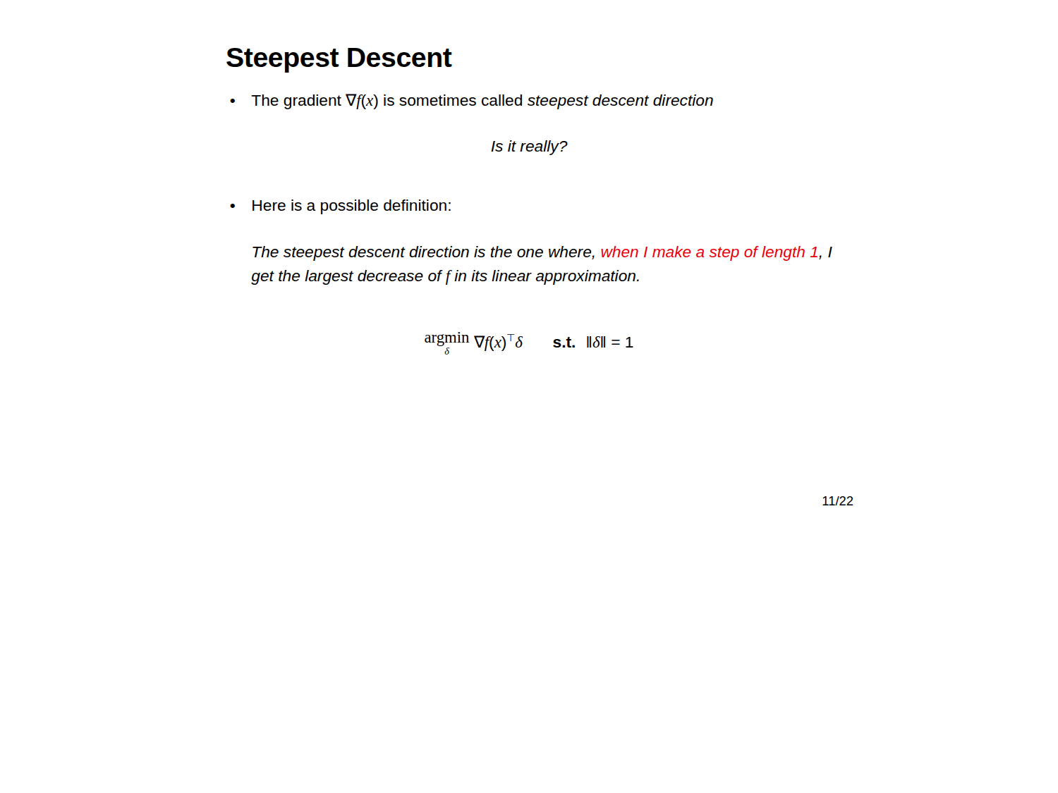Steepest Descent
The gradient ∇f(x) is sometimes called steepest descent direction
Is it really?
Here is a possible definition:
The steepest descent direction is the one where, when I make a step of length 1, I get the largest decrease of f in its linear approximation.
argmin δ ∇f(x)⊤δ s.t. ‖δ‖ = 1
11/22